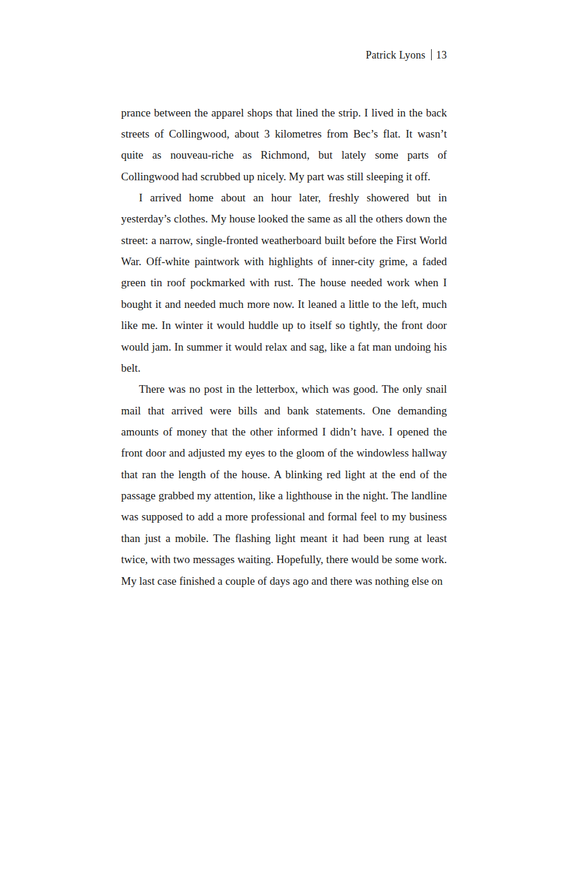Patrick Lyons 13
prance between the apparel shops that lined the strip. I lived in the back streets of Collingwood, about 3 kilometres from Bec’s flat. It wasn’t quite as nouveau-riche as Richmond, but lately some parts of Collingwood had scrubbed up nicely. My part was still sleeping it off.
I arrived home about an hour later, freshly showered but in yesterday’s clothes. My house looked the same as all the others down the street: a narrow, single-fronted weatherboard built before the First World War. Off-white paintwork with highlights of inner-city grime, a faded green tin roof pockmarked with rust. The house needed work when I bought it and needed much more now. It leaned a little to the left, much like me. In winter it would huddle up to itself so tightly, the front door would jam. In summer it would relax and sag, like a fat man undoing his belt.
There was no post in the letterbox, which was good. The only snail mail that arrived were bills and bank statements. One demanding amounts of money that the other informed I didn’t have. I opened the front door and adjusted my eyes to the gloom of the windowless hallway that ran the length of the house. A blinking red light at the end of the passage grabbed my attention, like a lighthouse in the night. The landline was supposed to add a more professional and formal feel to my business than just a mobile. The flashing light meant it had been rung at least twice, with two messages waiting. Hopefully, there would be some work. My last case finished a couple of days ago and there was nothing else on